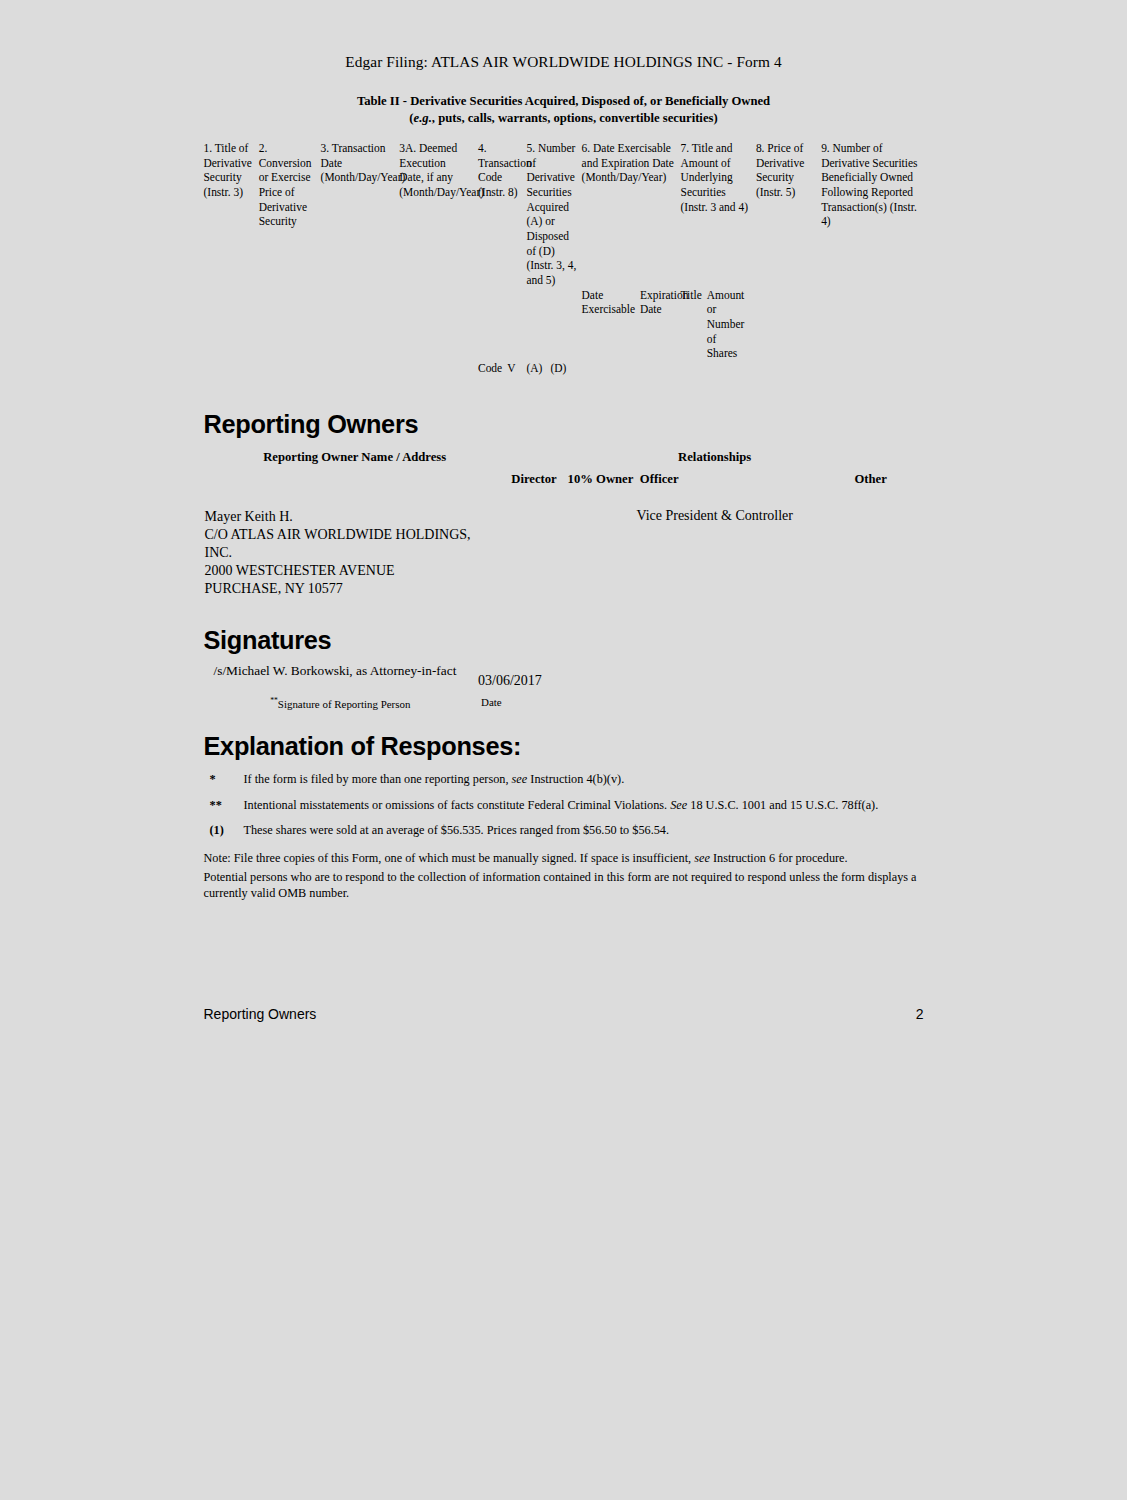Edgar Filing: ATLAS AIR WORLDWIDE HOLDINGS INC - Form 4
Table II - Derivative Securities Acquired, Disposed of, or Beneficially Owned
(e.g., puts, calls, warrants, options, convertible securities)
| 1. Title of Derivative Security (Instr. 3) | 2. Conversion or Exercise Price of Derivative Security | 3. Transaction Date (Month/Day/Year) | 3A. Deemed Execution Date, if any (Month/Day/Year) | 4. Transaction Code (Instr. 8) | 5. Number of Derivative Securities Acquired (A) or Disposed of (D) (Instr. 3, 4, and 5) | 6. Date Exercisable and Expiration Date (Month/Day/Year) | 7. Title and Amount of Underlying Securities (Instr. 3 and 4) | 8. Price of Derivative Security (Instr. 5) | 9. Number of Derivative Securities Beneficially Owned Following Reported Transaction(s) (Instr. 4) |
| | | | | | | / Date Exercisable / Expiration Date / | / Title / Amount or Number of Shares / | | |
| | | | | / Code / V / | / (A) / (D) / | | | | |
Reporting Owners
| Reporting Owner Name / Address | Relationships |
| | / Director / 10% Owner / Officer / Other / |
| Mayer Keith H. C/O ATLAS AIR WORLDWIDE HOLDINGS, INC. 2000 WESTCHESTER AVENUE PURCHASE, NY 10577 | Vice President & Controller |
Signatures
| /s/Michael W. Borkowski, as Attorney-in-fact | 03/06/2017 | |
| ** Signature of Reporting Person | Date | |
Explanation of Responses:
| * | If the form is filed by more than one reporting person, see Instruction 4(b)(v). |
| ** | Intentional misstatements or omissions of facts constitute Federal Criminal Violations. See 18 U.S.C. 1001 and 15 U.S.C. 78ff(a). |
| (1) | These shares were sold at an average of $56.535. Prices ranged from $56.50 to $56.54. |
Note: File three copies of this Form, one of which must be manually signed. If space is insufficient, see Instruction 6 for procedure.
Potential persons who are to respond to the collection of information contained in this form are not required to respond unless the form displays a currently valid OMB number.
Reporting Owners 2